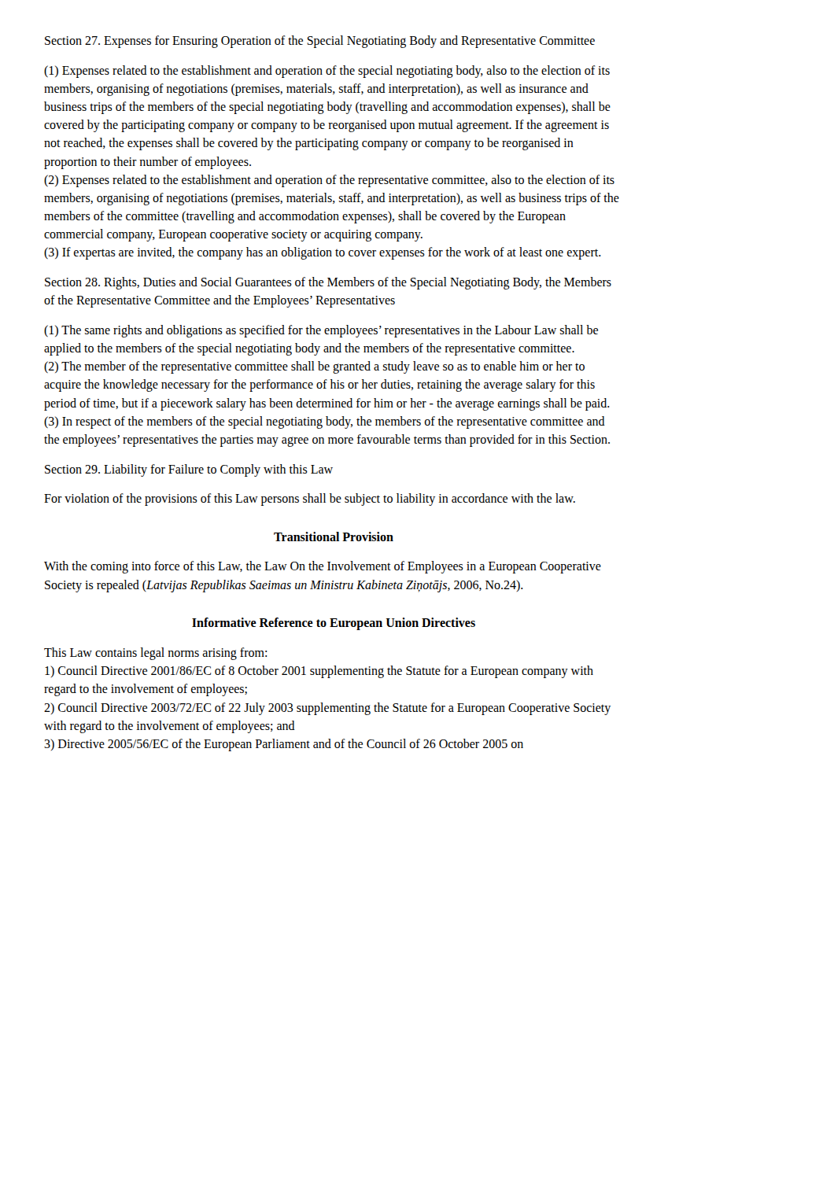Section 27. Expenses for Ensuring Operation of the Special Negotiating Body and Representative Committee
(1) Expenses related to the establishment and operation of the special negotiating body, also to the election of its members, organising of negotiations (premises, materials, staff, and interpretation), as well as insurance and business trips of the members of the special negotiating body (travelling and accommodation expenses), shall be covered by the participating company or company to be reorganised upon mutual agreement. If the agreement is not reached, the expenses shall be covered by the participating company or company to be reorganised in proportion to their number of employees.
(2) Expenses related to the establishment and operation of the representative committee, also to the election of its members, organising of negotiations (premises, materials, staff, and interpretation), as well as business trips of the members of the committee (travelling and accommodation expenses), shall be covered by the European commercial company, European cooperative society or acquiring company.
(3) If expertas are invited, the company has an obligation to cover expenses for the work of at least one expert.
Section 28. Rights, Duties and Social Guarantees of the Members of the Special Negotiating Body, the Members of the Representative Committee and the Employees’ Representatives
(1) The same rights and obligations as specified for the employees’ representatives in the Labour Law shall be applied to the members of the special negotiating body and the members of the representative committee.
(2) The member of the representative committee shall be granted a study leave so as to enable him or her to acquire the knowledge necessary for the performance of his or her duties, retaining the average salary for this period of time, but if a piecework salary has been determined for him or her - the average earnings shall be paid.
(3) In respect of the members of the special negotiating body, the members of the representative committee and the employees’ representatives the parties may agree on more favourable terms than provided for in this Section.
Section 29. Liability for Failure to Comply with this Law
For violation of the provisions of this Law persons shall be subject to liability in accordance with the law.
Transitional Provision
With the coming into force of this Law, the Law On the Involvement of Employees in a European Cooperative Society is repealed (Latvijas Republikas Saeimas un Ministru Kabineta Ziņotājs, 2006, No.24).
Informative Reference to European Union Directives
This Law contains legal norms arising from:
1) Council Directive 2001/86/EC of 8 October 2001 supplementing the Statute for a European company with regard to the involvement of employees;
2) Council Directive 2003/72/EC of 22 July 2003 supplementing the Statute for a European Cooperative Society with regard to the involvement of employees; and
3) Directive 2005/56/EC of the European Parliament and of the Council of 26 October 2005 on